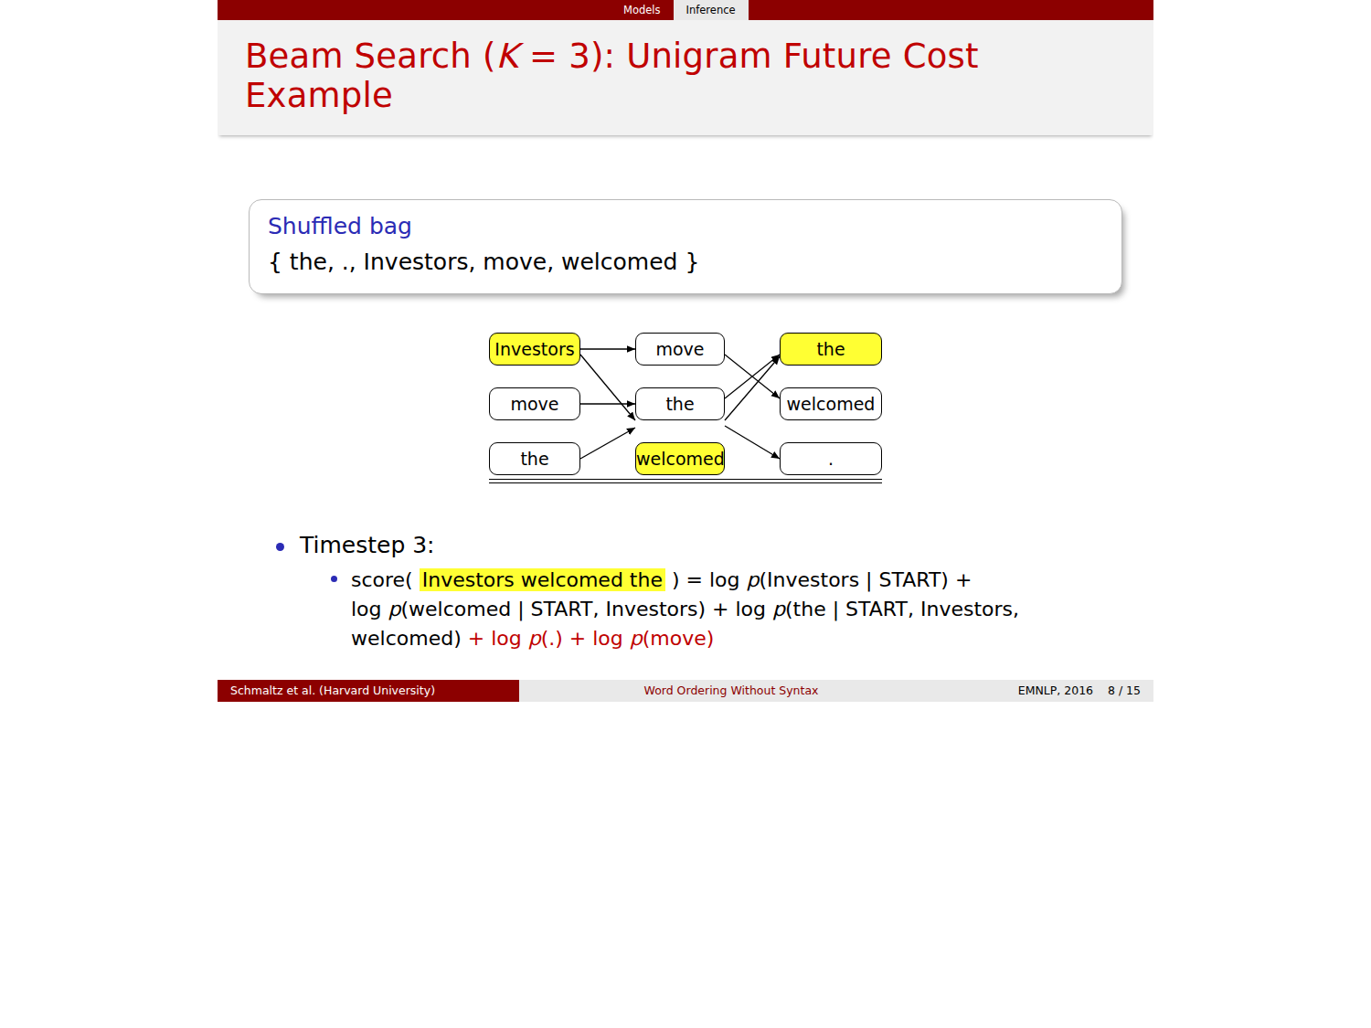Models
Inference
Beam Search (K = 3): Unigram Future Cost Example
Shuffled bag
{ the, ., Investors, move, welcomed }
Investors
move
the
move
the
welcomed
the
welcomed
.
Timestep 3:
score( Investors welcomed the ) = log p(Investors | START) + log p(welcomed | START, Investors) + log p(the | START, Investors, welcomed) + log p(.) + log p(move)
Schmaltz et al. (Harvard University)
Word Ordering Without Syntax
EMNLP, 2016 8 / 15